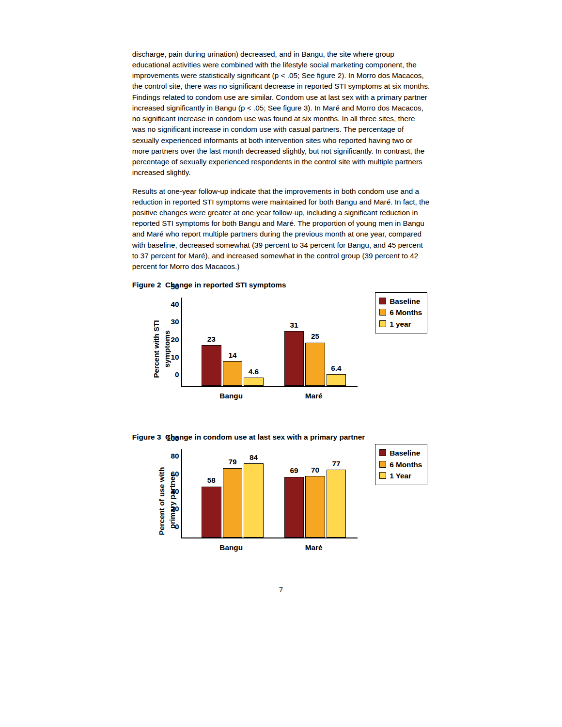discharge, pain during urination) decreased, and in Bangu, the site where group educational activities were combined with the lifestyle social marketing component, the improvements were statistically significant (p < .05; See figure 2). In Morro dos Macacos, the control site, there was no significant decrease in reported STI symptoms at six months. Findings related to condom use are similar. Condom use at last sex with a primary partner increased significantly in Bangu (p < .05; See figure 3). In Maré and Morro dos Macacos, no significant increase in condom use was found at six months. In all three sites, there was no significant increase in condom use with casual partners. The percentage of sexually experienced informants at both intervention sites who reported having two or more partners over the last month decreased slightly, but not significantly. In contrast, the percentage of sexually experienced respondents in the control site with multiple partners increased slightly.
Results at one-year follow-up indicate that the improvements in both condom use and a reduction in reported STI symptoms were maintained for both Bangu and Maré. In fact, the positive changes were greater at one-year follow-up, including a significant reduction in reported STI symptoms for both Bangu and Maré. The proportion of young men in Bangu and Maré who report multiple partners during the previous month at one year, compared with baseline, decreased somewhat (39 percent to 34 percent for Bangu, and 45 percent to 37 percent for Maré), and increased somewhat in the control group (39 percent to 42 percent for Morro dos Macacos.)
Figure 2 Change in reported STI symptoms
Baseline
6 Months
1 year
Percent with STI
symptoms
0
10
20
30
40
50
23
14
4.6
Bangu
31
25
6.4
Maré
Figure 3 Change in condom use at last sex with a primary partner
Baseline
6 Months
1 Year
Percent of use with
primary partner
0
20
40
60
80
100
58
79
84
Bangu
69
70
77
Maré
7